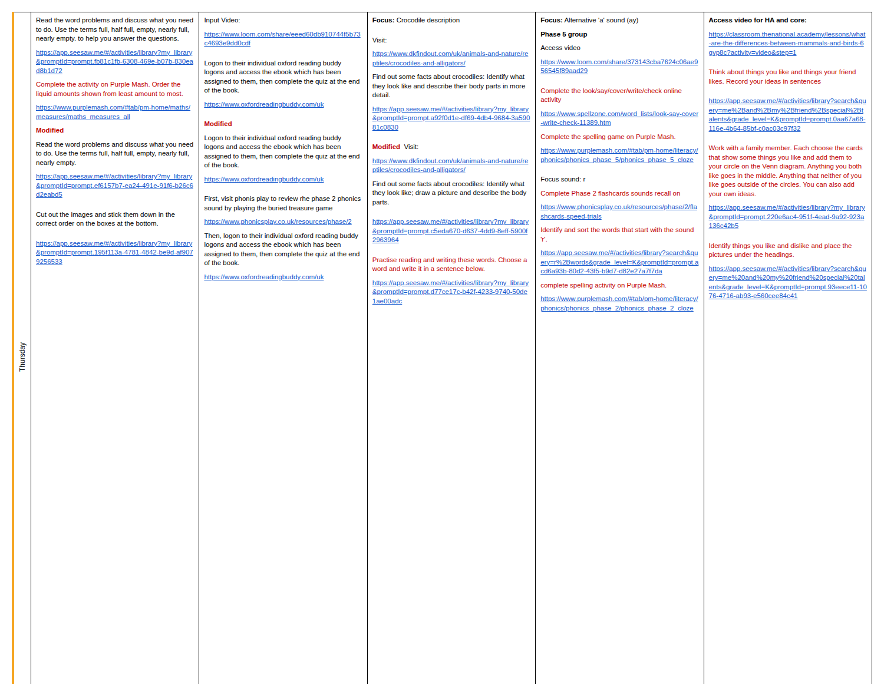| Thursday | Read the word problems and discuss what you need to do. Use the terms full, half full, empty, nearly full, nearly empty. to help you answer the questions. https://app.seesaw.me/#/activities/library?my_library&promptId=prompt.fb81c1fb-6308-469e-b07b-830ead8b1d72 Complete the activity on Purple Mash. Order the liquid amounts shown from least amount to most. https://www.purplemash.com/#tab/pm-home/maths/measures/maths_measures_all Modified Read the word problems and discuss what you need to do. Use the terms full, half full, empty, nearly full, nearly empty. https://app.seesaw.me/#/activities/library?my_library&promptId=prompt.ef6157b7-ea24-491e-91f6-b26c6d2eabd5 Cut out the images and stick them down in the correct order on the boxes at the bottom. https://app.seesaw.me/#/activities/library?my_library&promptId=prompt.195f113a-4781-4842-be9d-af9079256533 | Input Video: https://www.loom.com/share/eeed60db910744f5b73c4693e9dd0cdf Logon to their individual oxford reading buddy logons and access the ebook which has been assigned to them, then complete the quiz at the end of the book. https://www.oxfordreadingbuddy.com/uk Modified Logon to their individual oxford reading buddy logons and access the ebook which has been assigned to them, then complete the quiz at the end of the book. https://www.oxfordreadingbuddy.com/uk First, visit phonis play to review rhe phase 2 phonics sound by playing the buried treasure game https://www.phonicsplay.co.uk/resources/phase/2 Then, logon to their individual oxford reading buddy logons and access the ebook which has been assigned to them, then complete the quiz at the end of the book. https://www.oxfordreadingbuddy.com/uk | Focus: Crocodile description Visit: https://www.dkfindout.com/uk/animals-and-nature/reptiles/crocodiles-and-alligators/ Find out some facts about crocodiles: Identify what they look like and describe their body parts in more detail. https://app.seesaw.me/#/activities/library?my_library&promptId=prompt.a92f0d1e-df69-4db4-9684-3a59081c0830 Modified Visit: https://www.dkfindout.com/uk/animals-and-nature/reptiles/crocodiles-and-alligators/ Find out some facts about crocodiles: Identify what they look like; draw a picture and describe the body parts. https://app.seesaw.me/#/activities/library?my_library&promptId=prompt.c5eda670-d637-4dd9-8eff-5900f2963964 Practise reading and writing these words. Choose a word and write it in a sentence below. https://app.seesaw.me/#/activities/library?my_library&promptId=prompt.d77ce17c-b42f-4233-9740-50de1ae00adc | Focus: Alternative 'a' sound (ay) Phase 5 group Access video https://www.loom.com/share/373143cba7624c06ae956545f89aad29 Complete the look/say/cover/write/check online activity https://www.spellzone.com/word_lists/look-say-cover-write-check-11389.htm Complete the spelling game on Purple Mash. https://www.purplemash.com/#tab/pm-home/literacy/phonics/phonics_phase_5/phonics_phase_5_cloze Focus sound: r Complete Phase 2 flashcards sounds recall on https://www.phonicsplay.co.uk/resources/phase/2/flashcards-speed-trials Identify and sort the words that start with the sound 'r'. https://app.seesaw.me/#/activities/library?search&query=r%2Bwords&grade_level=K&promptId=prompt.acd6a93b-80d2-43f5-b9d7-d82e27a7f7da complete spelling activity on Purple Mash. https://www.purplemash.com/#tab/pm-home/literacy/phonics/phonics_phase_2/phonics_phase_2_cloze | Access video for HA and core: https://classroom.thenational.academy/lessons/what-are-the-differences-between-mammals-and-birds-6gvp8c?activity=video&step=1 Think about things you like and things your friend likes. Record your ideas in sentences https://app.seesaw.me/#/activities/library?search&query=me%2Band%2Bmy%2Bfriend%2Bspecial%2Btalents&grade_level=K&promptId=prompt.0aa67a68-116e-4b64-85bf-c0ac03c97f32 Work with a family member. Each choose the cards that show some things you like and add them to your circle on the Venn diagram. Anything you both like goes in the middle. Anything that neither of you like goes outside of the circles. You can also add your own ideas. https://app.seesaw.me/#/activities/library?my_library&promptId=prompt.220e6ac4-951f-4ead-9a92-923a136c42b5 Identify things you like and dislike and place the pictures under the headings. https://app.seesaw.me/#/activities/library?search&query=me%20and%20my%20friend%20special%20talents&grade_level=K&promptId=prompt.93eece11-1076-4716-ab93-e560cee84c41 |